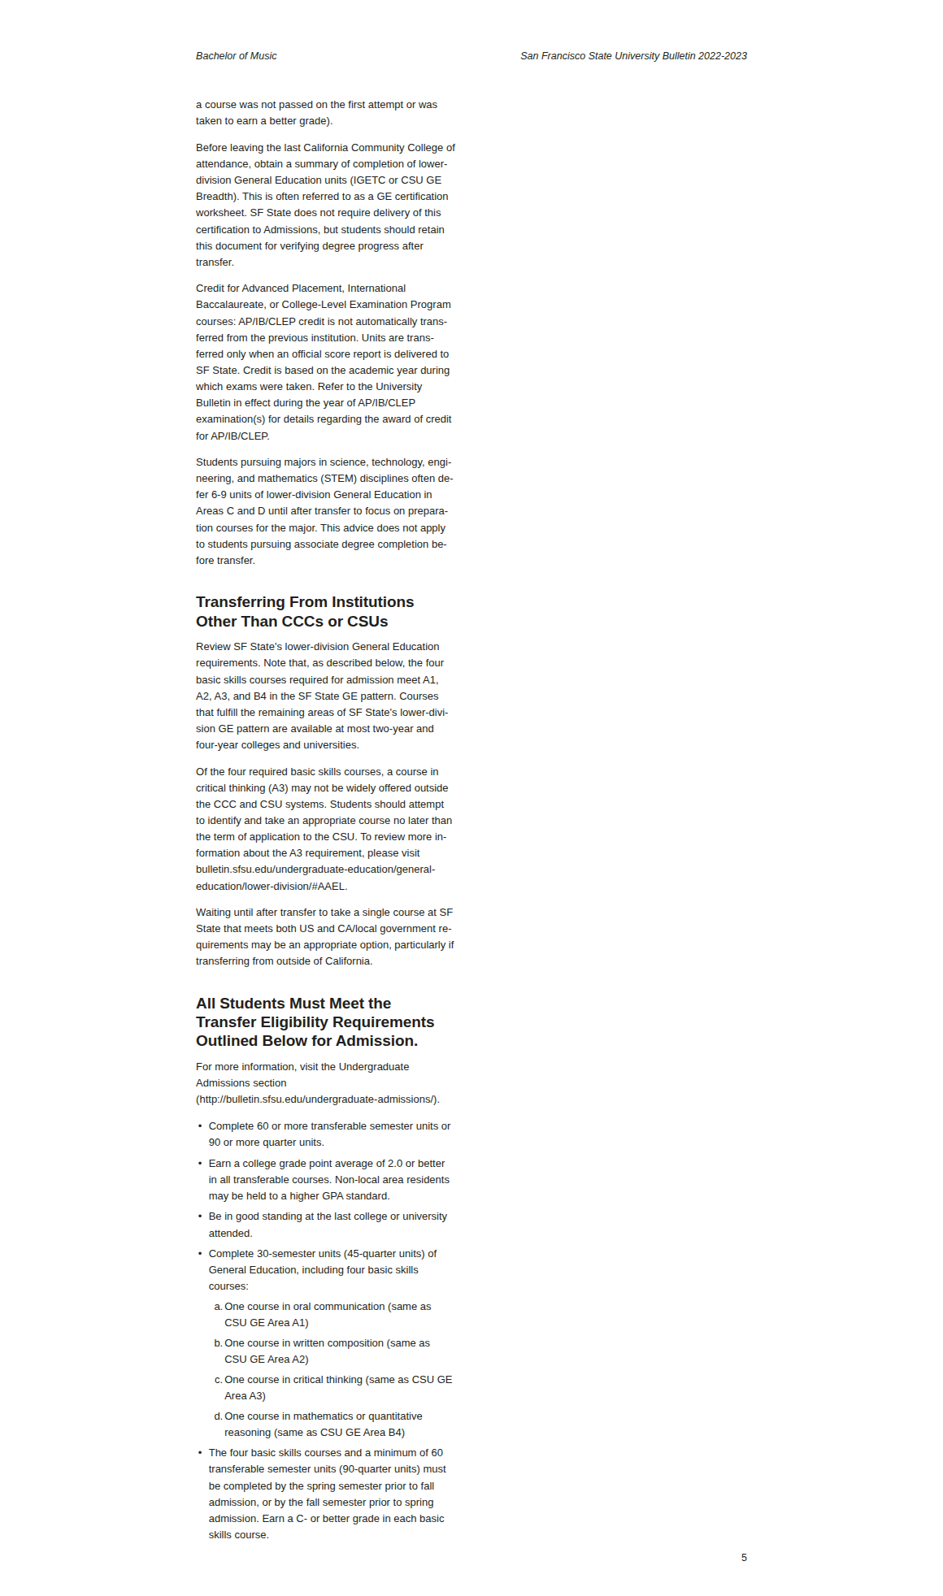Bachelor of Music
San Francisco State University Bulletin 2022-2023
a course was not passed on the first attempt or was taken to earn a better grade).
Before leaving the last California Community College of attendance, obtain a summary of completion of lower-division General Education units (IGETC or CSU GE Breadth). This is often referred to as a GE certification worksheet. SF State does not require delivery of this certification to Admissions, but students should retain this document for verifying degree progress after transfer.
Credit for Advanced Placement, International Baccalaureate, or College-Level Examination Program courses: AP/IB/CLEP credit is not automatically transferred from the previous institution. Units are transferred only when an official score report is delivered to SF State. Credit is based on the academic year during which exams were taken. Refer to the University Bulletin in effect during the year of AP/IB/CLEP examination(s) for details regarding the award of credit for AP/IB/CLEP.
Students pursuing majors in science, technology, engineering, and mathematics (STEM) disciplines often defer 6-9 units of lower-division General Education in Areas C and D until after transfer to focus on preparation courses for the major. This advice does not apply to students pursuing associate degree completion before transfer.
Transferring From Institutions Other Than CCCs or CSUs
Review SF State's lower-division General Education requirements. Note that, as described below, the four basic skills courses required for admission meet A1, A2, A3, and B4 in the SF State GE pattern. Courses that fulfill the remaining areas of SF State's lower-division GE pattern are available at most two-year and four-year colleges and universities.
Of the four required basic skills courses, a course in critical thinking (A3) may not be widely offered outside the CCC and CSU systems. Students should attempt to identify and take an appropriate course no later than the term of application to the CSU. To review more information about the A3 requirement, please visit bulletin.sfsu.edu/undergraduate-education/general-education/lower-division/#AAEL.
Waiting until after transfer to take a single course at SF State that meets both US and CA/local government requirements may be an appropriate option, particularly if transferring from outside of California.
All Students Must Meet the Transfer Eligibility Requirements Outlined Below for Admission.
For more information, visit the Undergraduate Admissions section (http://bulletin.sfsu.edu/undergraduate-admissions/).
Complete 60 or more transferable semester units or 90 or more quarter units.
Earn a college grade point average of 2.0 or better in all transferable courses. Non-local area residents may be held to a higher GPA standard.
Be in good standing at the last college or university attended.
Complete 30-semester units (45-quarter units) of General Education, including four basic skills courses:
One course in oral communication (same as CSU GE Area A1)
One course in written composition (same as CSU GE Area A2)
One course in critical thinking (same as CSU GE Area A3)
One course in mathematics or quantitative reasoning (same as CSU GE Area B4)
The four basic skills courses and a minimum of 60 transferable semester units (90-quarter units) must be completed by the spring semester prior to fall admission, or by the fall semester prior to spring admission. Earn a C- or better grade in each basic skills course.
5